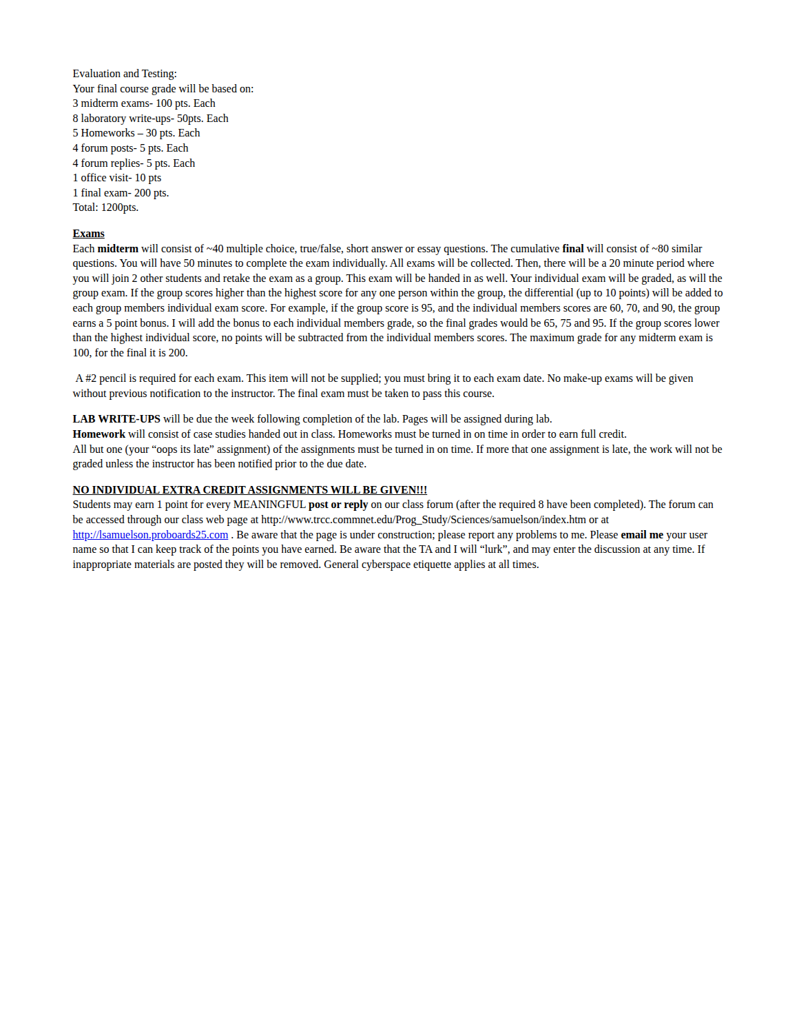Evaluation and Testing:
Your final course grade will be based on:
3 midterm exams- 100 pts. Each
8 laboratory write-ups- 50pts. Each
5 Homeworks – 30 pts. Each
4 forum posts- 5 pts. Each
4 forum replies- 5 pts. Each
1 office visit- 10 pts
1 final exam- 200 pts.
Total: 1200pts.
Exams
Each midterm will consist of ~40 multiple choice, true/false, short answer or essay questions. The cumulative final will consist of ~80 similar questions. You will have 50 minutes to complete the exam individually. All exams will be collected. Then, there will be a 20 minute period where you will join 2 other students and retake the exam as a group. This exam will be handed in as well. Your individual exam will be graded, as will the group exam. If the group scores higher than the highest score for any one person within the group, the differential (up to 10 points) will be added to each group members individual exam score. For example, if the group score is 95, and the individual members scores are 60, 70, and 90, the group earns a 5 point bonus. I will add the bonus to each individual members grade, so the final grades would be 65, 75 and 95. If the group scores lower than the highest individual score, no points will be subtracted from the individual members scores. The maximum grade for any midterm exam is 100, for the final it is 200.
A #2 pencil is required for each exam. This item will not be supplied; you must bring it to each exam date. No make-up exams will be given without previous notification to the instructor. The final exam must be taken to pass this course.
LAB WRITE-UPS will be due the week following completion of the lab. Pages will be assigned during lab.
Homework will consist of case studies handed out in class. Homeworks must be turned in on time in order to earn full credit.
All but one (your “oops its late” assignment) of the assignments must be turned in on time. If more that one assignment is late, the work will not be graded unless the instructor has been notified prior to the due date.
NO INDIVIDUAL EXTRA CREDIT ASSIGNMENTS WILL BE GIVEN!!!
Students may earn 1 point for every MEANINGFUL post or reply on our class forum (after the required 8 have been completed). The forum can be accessed through our class web page at http://www.trcc.commnet.edu/Prog_Study/Sciences/samuelson/index.htm or at http://lsamuelson.proboards25.com . Be aware that the page is under construction; please report any problems to me. Please email me your user name so that I can keep track of the points you have earned. Be aware that the TA and I will “lurk”, and may enter the discussion at any time. If inappropriate materials are posted they will be removed. General cyberspace etiquette applies at all times.